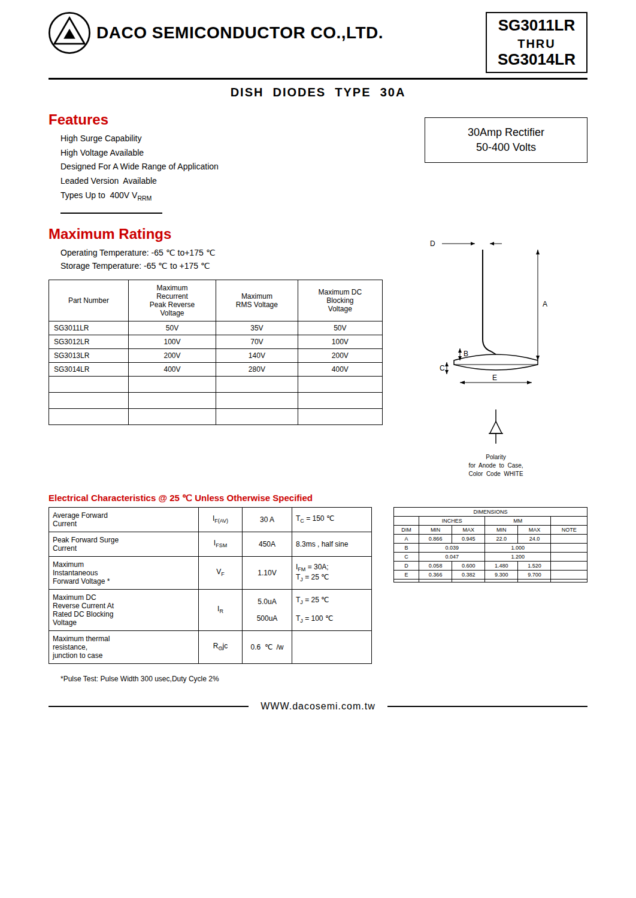DACO SEMICONDUCTOR CO.,LTD.
SG3011LR
THRU
SG3014LR
DISH DIODES TYPE 30A
Features
High Surge Capability
High Voltage Available
Designed For A Wide Range of Application
Leaded Version Available
Types Up to 400V VRRM
30Amp Rectifier
50-400 Volts
Maximum Ratings
Operating Temperature: -65 ℃ to+175 ℃
Storage Temperature: -65 ℃ to +175 ℃
| Part Number | Maximum Recurrent Peak Reverse Voltage | Maximum RMS Voltage | Maximum DC Blocking Voltage |
| --- | --- | --- | --- |
| SG3011LR | 50V | 35V | 50V |
| SG3012LR | 100V | 70V | 100V |
| SG3013LR | 200V | 140V | 200V |
| SG3014LR | 400V | 280V | 400V |
D A B C E
Polarity
for Anode to Case,
Color Code WHITE
Electrical Characteristics @ 25 ℃ Unless Otherwise Specified
| Average Forward Current | I F(AV) | 30 A | T C = 150 ℃ |
| Peak Forward Surge Current | I FSM | 450A | 8.3ms , half sine |
| Maximum Instantaneous Forward Voltage * | V F | 1.10V | I FM = 30A; T J = 25 ℃ |
| Maximum DC Reverse Current At Rated DC Blocking Voltage | I R | 5.0uA 500uA | T J = 25 ℃ T J = 100 ℃ |
| Maximum thermal resistance, junction to case | R Θ jc | 0.6 ℃ /w | |
| DIMENSIONS |
| --- |
| | INCHES | MM | |
| DIM | MIN | MAX | MIN | MAX | NOTE |
| A | 0.866 | 0.945 | 22.0 | 24.0 | |
| B | 0.039 | 1.000 | |
| C | 0.047 | 1.200 | |
| D | 0.058 | 0.600 | 1.480 | 1.520 | |
| E | 0.366 | 0.382 | 9.300 | 9.700 | |
*Pulse Test: Pulse Width 300 usec,Duty Cycle 2%
WWW.dacosemi.com.tw